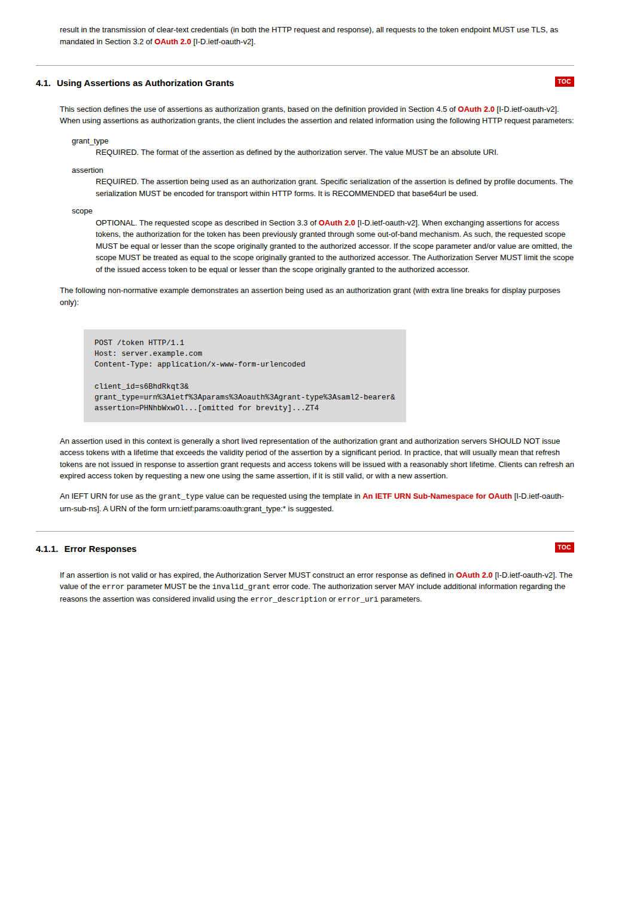result in the transmission of clear-text credentials (in both the HTTP request and response), all requests to the token endpoint MUST use TLS, as mandated in Section 3.2 of OAuth 2.0 [I-D.ietf-oauth-v2].
TOC
4.1. Using Assertions as Authorization Grants
This section defines the use of assertions as authorization grants, based on the definition provided in Section 4.5 of OAuth 2.0 [I-D.ietf-oauth-v2]. When using assertions as authorization grants, the client includes the assertion and related information using the following HTTP request parameters:
grant_type
REQUIRED. The format of the assertion as defined by the authorization server. The value MUST be an absolute URI.
assertion
REQUIRED. The assertion being used as an authorization grant. Specific serialization of the assertion is defined by profile documents. The serialization MUST be encoded for transport within HTTP forms. It is RECOMMENDED that base64url be used.
scope
OPTIONAL. The requested scope as described in Section 3.3 of OAuth 2.0 [I-D.ietf-oauth-v2]. When exchanging assertions for access tokens, the authorization for the token has been previously granted through some out-of-band mechanism. As such, the requested scope MUST be equal or lesser than the scope originally granted to the authorized accessor. If the scope parameter and/or value are omitted, the scope MUST be treated as equal to the scope originally granted to the authorized accessor. The Authorization Server MUST limit the scope of the issued access token to be equal or lesser than the scope originally granted to the authorized accessor.
The following non-normative example demonstrates an assertion being used as an authorization grant (with extra line breaks for display purposes only):
POST /token HTTP/1.1
Host: server.example.com
Content-Type: application/x-www-form-urlencoded

client_id=s6BhdRkqt3&
grant_type=urn%3Aietf%3Aparams%3Aoauth%3Agrant-type%3Asaml2-bearer&
assertion=PHNhbWxwOl...[omitted for brevity]...ZT4
An assertion used in this context is generally a short lived representation of the authorization grant and authorization servers SHOULD NOT issue access tokens with a lifetime that exceeds the validity period of the assertion by a significant period. In practice, that will usually mean that refresh tokens are not issued in response to assertion grant requests and access tokens will be issued with a reasonably short lifetime. Clients can refresh an expired access token by requesting a new one using the same assertion, if it is still valid, or with a new assertion.
An IEFT URN for use as the grant_type value can be requested using the template in An IETF URN Sub-Namespace for OAuth [I-D.ietf-oauth-urn-sub-ns]. A URN of the form urn:ietf:params:oauth:grant_type:* is suggested.
TOC
4.1.1. Error Responses
If an assertion is not valid or has expired, the Authorization Server MUST construct an error response as defined in OAuth 2.0 [I-D.ietf-oauth-v2]. The value of the error parameter MUST be the invalid_grant error code. The authorization server MAY include additional information regarding the reasons the assertion was considered invalid using the error_description or error_uri parameters.